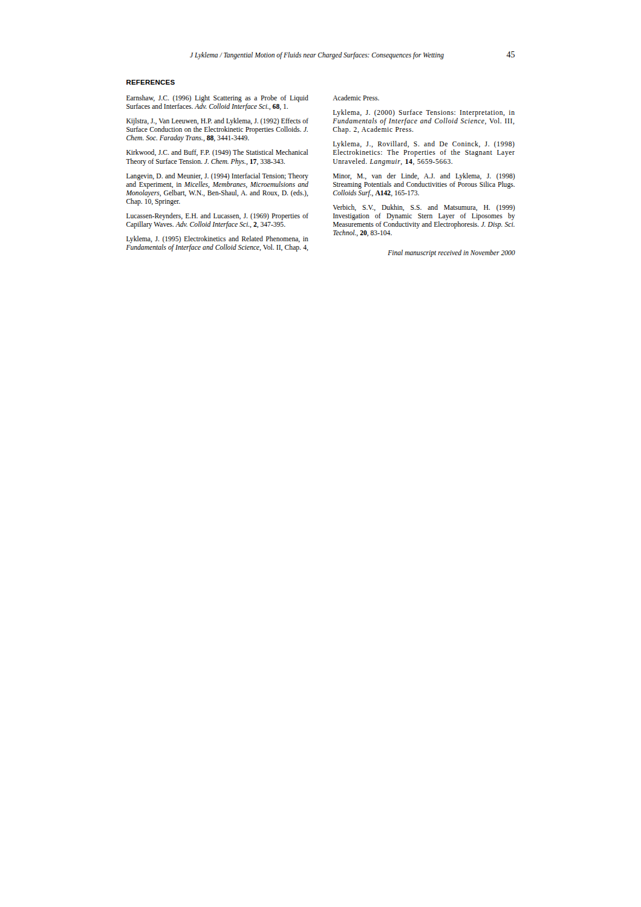J Lyklema / Tangential Motion of Fluids near Charged Surfaces: Consequences for Wetting 45
References
Earnshaw, J.C. (1996) Light Scattering as a Probe of Liquid Surfaces and Interfaces. Adv. Colloid Interface Sci., 68, 1.
Kijlstra, J., Van Leeuwen, H.P. and Lyklema, J. (1992) Effects of Surface Conduction on the Electrokinetic Properties Colloids. J. Chem. Soc. Faraday Trans., 88, 3441-3449.
Kirkwood, J.C. and Buff, F.P. (1949) The Statistical Mechanical Theory of Surface Tension. J. Chem. Phys., 17, 338-343.
Langevin, D. and Meunier, J. (1994) Interfacial Tension; Theory and Experiment, in Micelles, Membranes, Microemulsions and Monolayers, Gelbart, W.N., Ben-Shaul, A. and Roux, D. (eds.), Chap. 10, Springer.
Lucassen-Reynders, E.H. and Lucassen, J. (1969) Properties of Capillary Waves. Adv. Colloid Interface Sci., 2, 347-395.
Lyklema, J. (1995) Electrokinetics and Related Phenomena, in Fundamentals of Interface and Colloid Science, Vol. II, Chap. 4, Academic Press.
Lyklema, J. (2000) Surface Tensions: Interpretation, in Fundamentals of Interface and Colloid Science, Vol. III, Chap. 2, Academic Press.
Lyklema, J., Rovillard, S. and De Coninck, J. (1998) Electrokinetics: The Properties of the Stagnant Layer Unraveled. Langmuir, 14, 5659-5663.
Minor, M., van der Linde, A.J. and Lyklema, J. (1998) Streaming Potentials and Conductivities of Porous Silica Plugs. Colloids Surf., A142, 165-173.
Verbich, S.V., Dukhin, S.S. and Matsumura, H. (1999) Investigation of Dynamic Stern Layer of Liposomes by Measurements of Conductivity and Electrophoresis. J. Disp. Sci. Technol., 20, 83-104.
Final manuscript received in November 2000